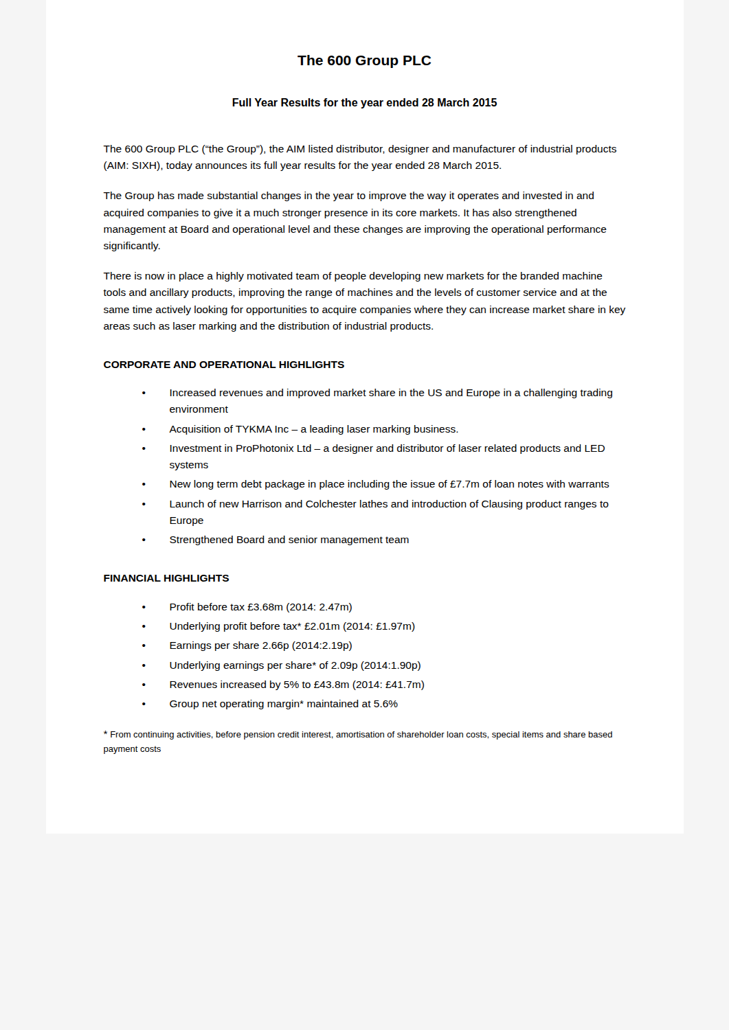The 600 Group PLC
Full Year Results for the year ended 28 March 2015
The 600 Group PLC (“the Group”), the AIM listed distributor, designer and manufacturer of industrial products (AIM: SIXH), today announces its full year results for the year ended 28 March 2015.
The Group has made substantial changes in the year to improve the way it operates and invested in and acquired companies to give it a much stronger presence in its core markets. It has also strengthened management at Board and operational level and these changes are improving the operational performance significantly.
There is now in place a highly motivated team of people developing new markets for the branded machine tools and ancillary products, improving the range of machines and the levels of customer service and at the same time actively looking for opportunities to acquire companies where they can increase market share in key areas such as laser marking and the distribution of industrial products.
CORPORATE AND OPERATIONAL HIGHLIGHTS
Increased revenues and improved market share in the US and Europe in a challenging trading environment
Acquisition of TYKMA Inc – a leading laser marking business.
Investment in ProPhotonix Ltd – a designer and distributor of laser related products and LED systems
New long term debt package in place including the issue of £7.7m of loan notes with warrants
Launch of new Harrison and Colchester lathes and introduction of Clausing product ranges to Europe
Strengthened Board and senior management team
FINANCIAL HIGHLIGHTS
Profit before tax £3.68m (2014: 2.47m)
Underlying profit before tax* £2.01m (2014: £1.97m)
Earnings per share 2.66p (2014:2.19p)
Underlying earnings per share* of 2.09p (2014:1.90p)
Revenues increased by 5% to £43.8m (2014: £41.7m)
Group net operating margin* maintained at 5.6%
* From continuing activities, before pension credit interest, amortisation of shareholder loan costs, special items and share based payment costs